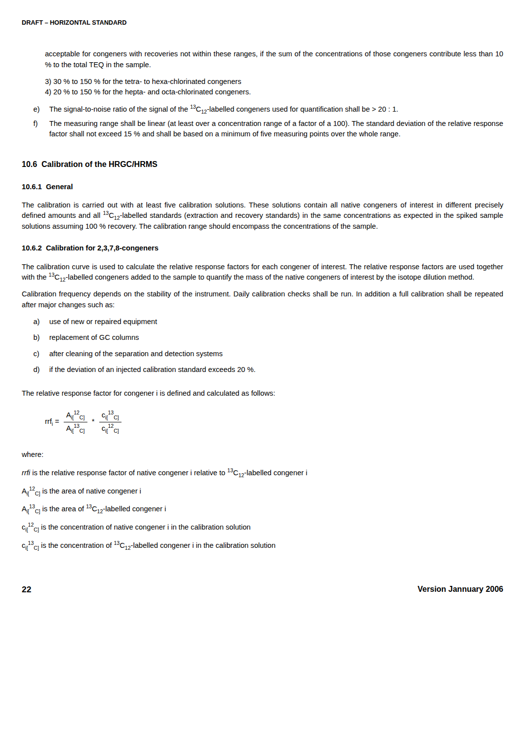DRAFT – HORIZONTAL STANDARD
acceptable for congeners with recoveries not within these ranges, if the sum of the concentrations of those congeners contribute less than 10 % to the total TEQ in the sample.
3) 30 % to 150 % for the tetra- to hexa-chlorinated congeners
4) 20 % to 150 % for the hepta- and octa-chlorinated congeners.
e)
The signal-to-noise ratio of the signal of the 13C12-labelled congeners used for quantification shall be > 20 : 1.
f)
The measuring range shall be linear (at least over a concentration range of a factor of a 100). The standard deviation of the relative response factor shall not exceed 15 % and shall be based on a minimum of five measuring points over the whole range.
10.6 Calibration of the HRGC/HRMS
10.6.1 General
The calibration is carried out with at least five calibration solutions. These solutions contain all native congeners of interest in different precisely defined amounts and all 13C12-labelled standards (extraction and recovery standards) in the same concentrations as expected in the spiked sample solutions assuming 100 % recovery. The calibration range should encompass the concentrations of the sample.
10.6.2 Calibration for 2,3,7,8-congeners
The calibration curve is used to calculate the relative response factors for each congener of interest. The relative response factors are used together with the 13C12-labelled congeners added to the sample to quantify the mass of the native congeners of interest by the isotope dilution method.
Calibration frequency depends on the stability of the instrument. Daily calibration checks shall be run. In addition a full calibration shall be repeated after major changes such as:
a)
use of new or repaired equipment
b)
replacement of GC columns
c)
after cleaning of the separation and detection systems
d)
if the deviation of an injected calibration standard exceeds 20 %.
The relative response factor for congener i is defined and calculated as follows:
rrfi =
| A i[ 12 C] |
| A i[ 13 C] |
*
| c i[ 13 C] |
| c i[ 12 C] |
where:
rrfi is the relative response factor of native congener i relative to 13C12-labelled congener i
Ai[12C] is the area of native congener i
Ai[13C] is the area of 13C12-labelled congener i
ci[12C] is the concentration of native congener i in the calibration solution
ci[13C] is the concentration of 13C12-labelled congener i in the calibration solution
22
Version Jannuary 2006